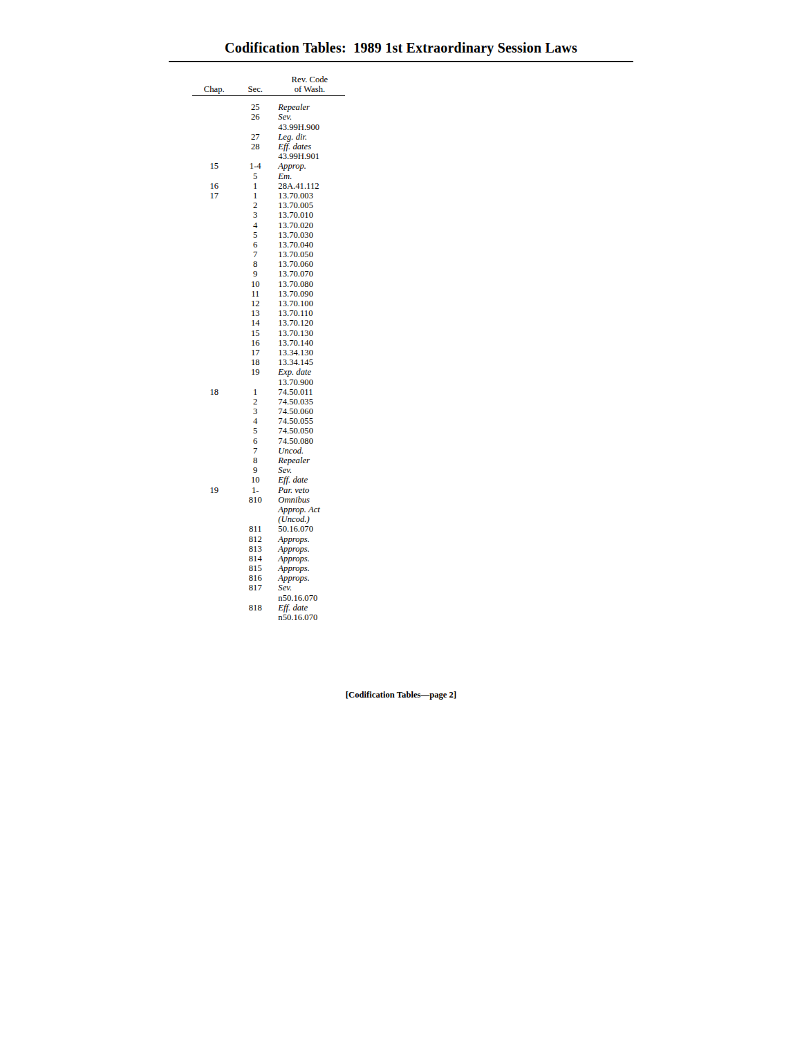Codification Tables: 1989 1st Extraordinary Session Laws
| Chap. | Sec. | Rev. Code of Wash. |
| --- | --- | --- |
| | 25 | Repealer |
| | 26 | Sev. |
| | | 43.99H.900 |
| | 27 | Leg. dir. |
| | 28 | Eff. dates |
| | | 43.99H.901 |
| 15 | 1-4 | Approp. |
| | 5 | Em. |
| 16 | 1 | 28A.41.112 |
| 17 | 1 | 13.70.003 |
| | 2 | 13.70.005 |
| | 3 | 13.70.010 |
| | 4 | 13.70.020 |
| | 5 | 13.70.030 |
| | 6 | 13.70.040 |
| | 7 | 13.70.050 |
| | 8 | 13.70.060 |
| | 9 | 13.70.070 |
| | 10 | 13.70.080 |
| | 11 | 13.70.090 |
| | 12 | 13.70.100 |
| | 13 | 13.70.110 |
| | 14 | 13.70.120 |
| | 15 | 13.70.130 |
| | 16 | 13.70.140 |
| | 17 | 13.34.130 |
| | 18 | 13.34.145 |
| | 19 | Exp. date |
| | | 13.70.900 |
| 18 | 1 | 74.50.011 |
| | 2 | 74.50.035 |
| | 3 | 74.50.060 |
| | 4 | 74.50.055 |
| | 5 | 74.50.050 |
| | 6 | 74.50.080 |
| | 7 | Uncod. |
| | 8 | Repealer |
| | 9 | Sev. |
| | 10 | Eff. date |
| 19 | 1- | Par. veto |
| | 810 | Omnibus |
| | | Approp. Act |
| | | (Uncod.) |
| | 811 | 50.16.070 |
| | 812 | Approps. |
| | 813 | Approps. |
| | 814 | Approps. |
| | 815 | Approps. |
| | 816 | Approps. |
| | 817 | Sev. |
| | | n50.16.070 |
| | 818 | Eff. date |
| | | n50.16.070 |
[Codification Tables—page 2]